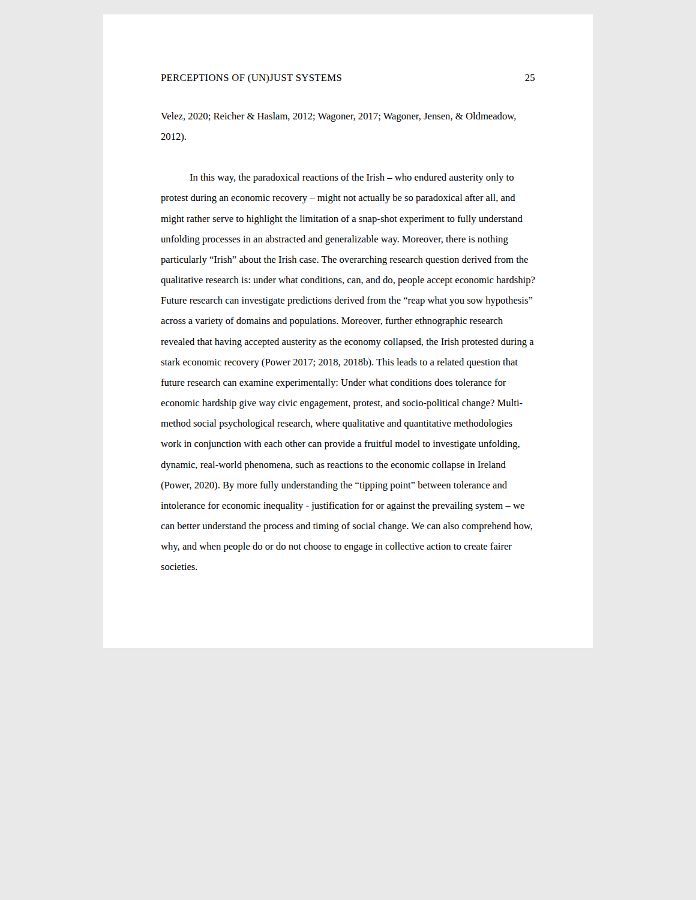Perceptions of (Un)Just Systems 25
Velez, 2020; Reicher & Haslam, 2012; Wagoner, 2017; Wagoner, Jensen, & Oldmeadow, 2012).
In this way, the paradoxical reactions of the Irish – who endured austerity only to protest during an economic recovery – might not actually be so paradoxical after all, and might rather serve to highlight the limitation of a snap-shot experiment to fully understand unfolding processes in an abstracted and generalizable way. Moreover, there is nothing particularly “Irish” about the Irish case. The overarching research question derived from the qualitative research is: under what conditions, can, and do, people accept economic hardship? Future research can investigate predictions derived from the “reap what you sow hypothesis” across a variety of domains and populations. Moreover, further ethnographic research revealed that having accepted austerity as the economy collapsed, the Irish protested during a stark economic recovery (Power 2017; 2018, 2018b). This leads to a related question that future research can examine experimentally: Under what conditions does tolerance for economic hardship give way civic engagement, protest, and socio-political change? Multi-method social psychological research, where qualitative and quantitative methodologies work in conjunction with each other can provide a fruitful model to investigate unfolding, dynamic, real-world phenomena, such as reactions to the economic collapse in Ireland (Power, 2020). By more fully understanding the “tipping point” between tolerance and intolerance for economic inequality - justification for or against the prevailing system – we can better understand the process and timing of social change. We can also comprehend how, why, and when people do or do not choose to engage in collective action to create fairer societies.